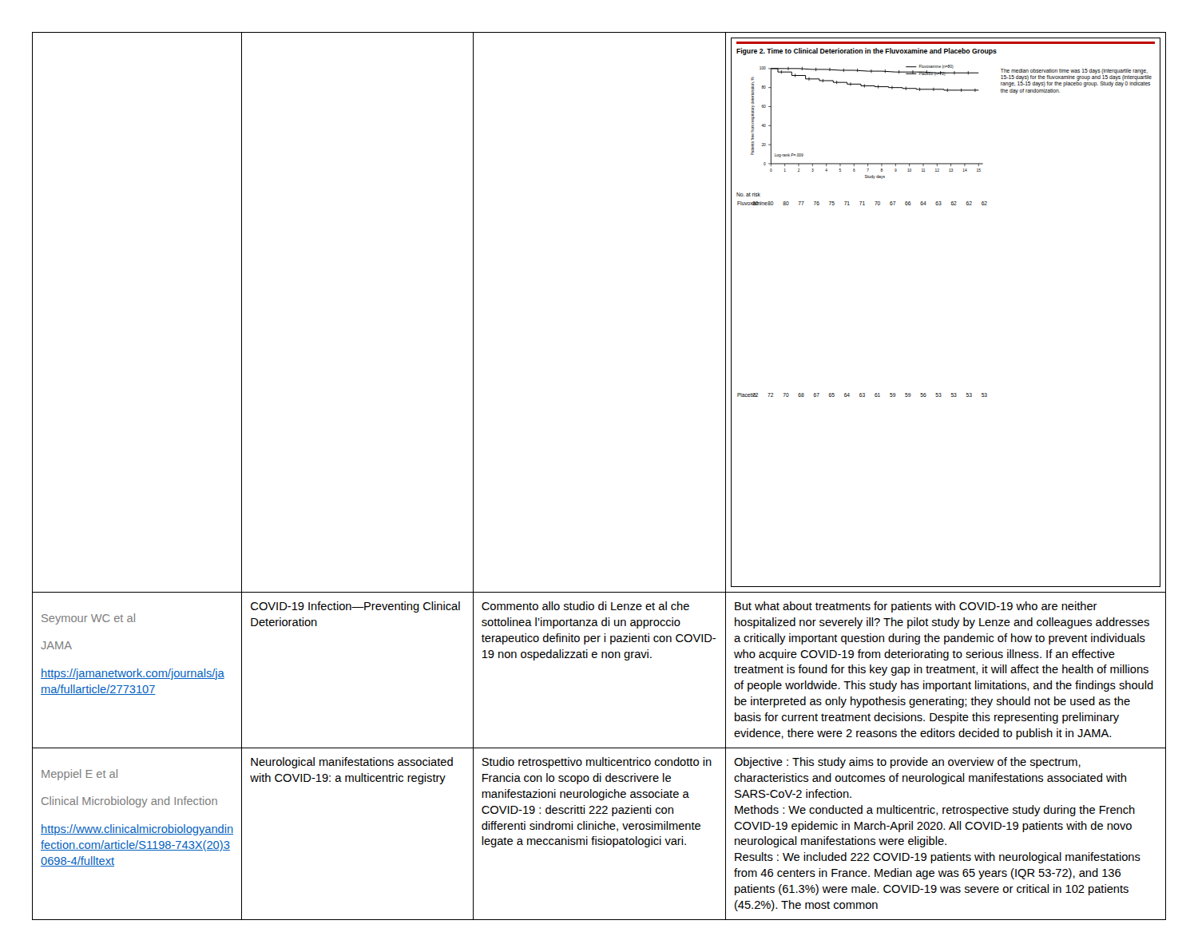| | | | Figure 2. Time to Clinical Deterioration in the Fluvoxamine and Placebo Groups 0 20 40 60 80 100 Patients free from respiratory deterioration, % 0 1 2 3 4 5 6 7 8 9 10 11 12 13 14 15 Study days Fluvoxamine (n=80) Placebo (n=72) Log-rank P =.009 No. at risk / Fluvoxamine / 80 / 80 / 80 / 77 / 76 / 75 / 71 / 71 / 70 / 67 / 66 / 64 / 63 / 62 / 62 / 62 / / Placebo / 72 / 72 / 70 / 68 / 67 / 65 / 64 / 63 / 61 / 59 / 59 / 56 / 53 / 53 / 53 / 53 / The median observation time was 15 days (interquartile range, 15-15 days) for the fluvoxamine group and 15 days (interquartile range, 15-15 days) for the placebo group. Study day 0 indicates the day of randomization. |
| Seymour WC et al JAMA https://jamanetwork.com/journals/jama/fullarticle/2773107 | COVID-19 Infection—Preventing Clinical Deterioration | Commento allo studio di Lenze et al che sottolinea l’importanza di un approccio terapeutico definito per i pazienti con COVID-19 non ospedalizzati e non gravi. | But what about treatments for patients with COVID-19 who are neither hospitalized nor severely ill? The pilot study by Lenze and colleagues addresses a critically important question during the pandemic of how to prevent individuals who acquire COVID-19 from deteriorating to serious illness. If an effective treatment is found for this key gap in treatment, it will affect the health of millions of people worldwide. This study has important limitations, and the findings should be interpreted as only hypothesis generating; they should not be used as the basis for current treatment decisions. Despite this representing preliminary evidence, there were 2 reasons the editors decided to publish it in JAMA. |
| Meppiel E et al Clinical Microbiology and Infection https://www.clinicalmicrobiologyandinfection.com/article/S1198-743X(20)30698-4/fulltext | Neurological manifestations associated with COVID-19: a multicentric registry | Studio retrospettivo multicentrico condotto in Francia con lo scopo di descrivere le manifestazioni neurologiche associate a COVID-19 : descritti 222 pazienti con differenti sindromi cliniche, verosimilmente legate a meccanismi fisiopatologici vari. | Objective : This study aims to provide an overview of the spectrum, characteristics and outcomes of neurological manifestations associated with SARS-CoV-2 infection. Methods : We conducted a multicentric, retrospective study during the French COVID-19 epidemic in March-April 2020. All COVID-19 patients with de novo neurological manifestations were eligible. Results : We included 222 COVID-19 patients with neurological manifestations from 46 centers in France. Median age was 65 years (IQR 53-72), and 136 patients (61.3%) were male. COVID-19 was severe or critical in 102 patients (45.2%). The most common |